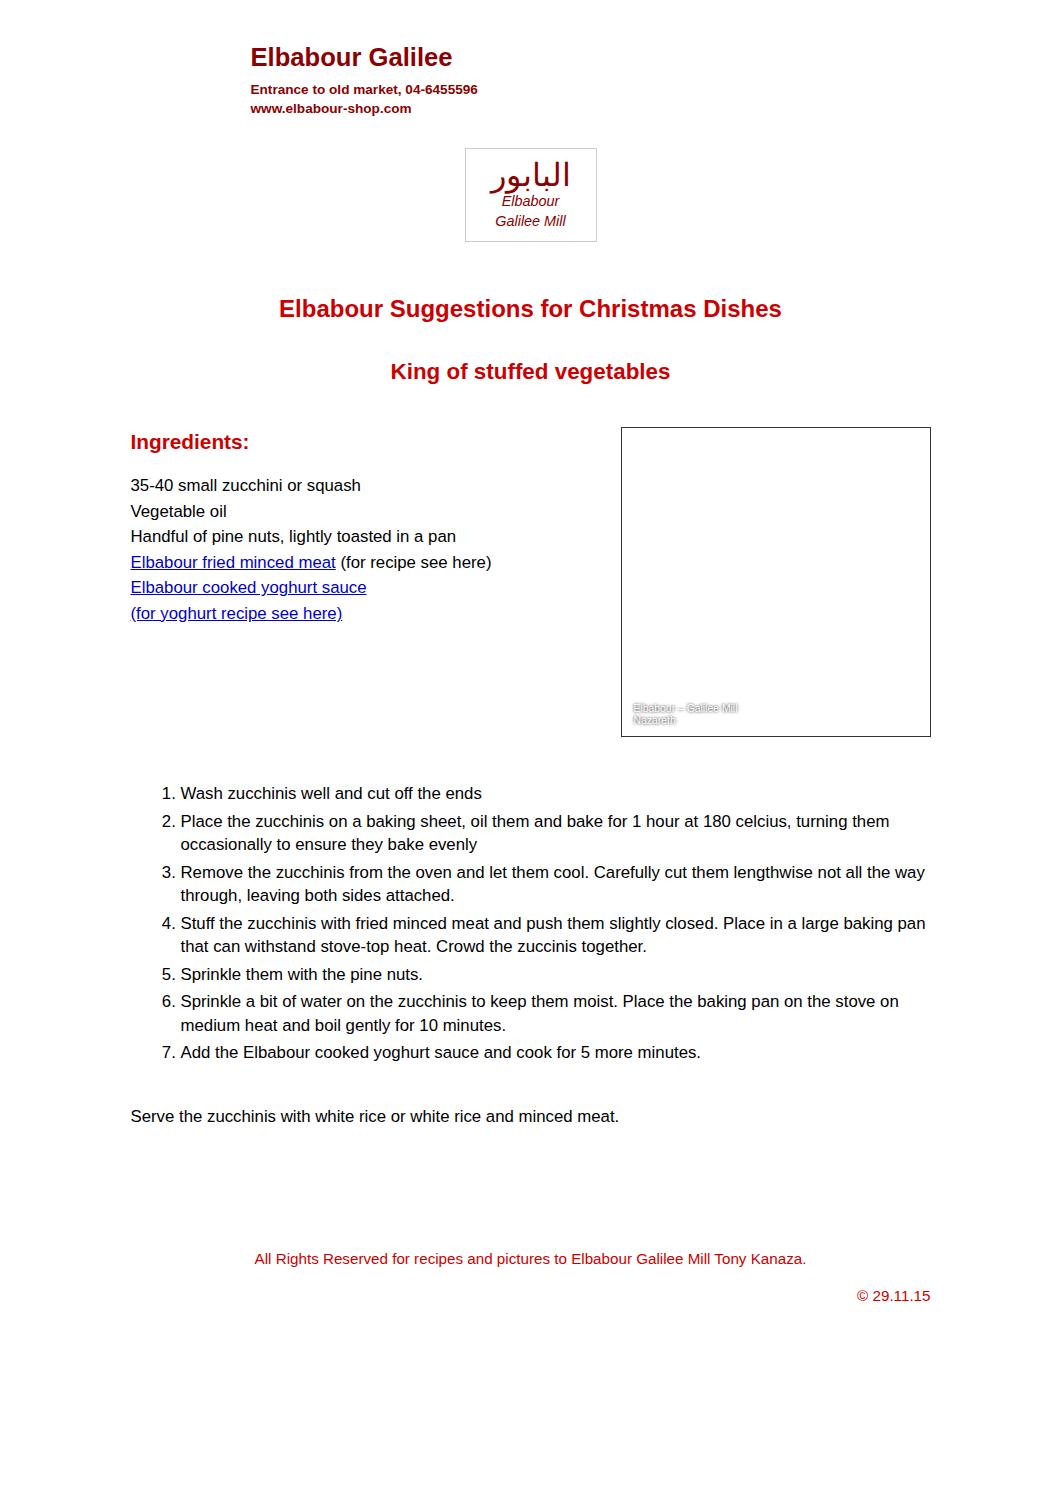Elbabour Galilee
Entrance to old market, 04-6455596
www.elbabour-shop.com
البابور
Elbabour
Galilee Mill
Elbabour Suggestions for Christmas Dishes
King of stuffed vegetables
Ingredients:
35-40 small zucchini or squash
Vegetable oil
Handful of pine nuts, lightly toasted in a pan
Elbabour fried minced meat (for recipe see here)
Elbabour cooked yoghurt sauce
(for yoghurt recipe see here)
Elbabour – Galilee Mill
Nazareth
Wash zucchinis well and cut off the ends
Place the zucchinis on a baking sheet, oil them and bake for 1 hour at 180 celcius, turning them occasionally to ensure they bake evenly
Remove the zucchinis from the oven and let them cool. Carefully cut them lengthwise not all the way through, leaving both sides attached.
Stuff the zucchinis with fried minced meat and push them slightly closed. Place in a large baking pan that can withstand stove-top heat. Crowd the zuccinis together.
Sprinkle them with the pine nuts.
Sprinkle a bit of water on the zucchinis to keep them moist. Place the baking pan on the stove on medium heat and boil gently for 10 minutes.
Add the Elbabour cooked yoghurt sauce and cook for 5 more minutes.
Serve the zucchinis with white rice or white rice and minced meat.
All Rights Reserved for recipes and pictures to Elbabour Galilee Mill Tony Kanaza.
© 29.11.15